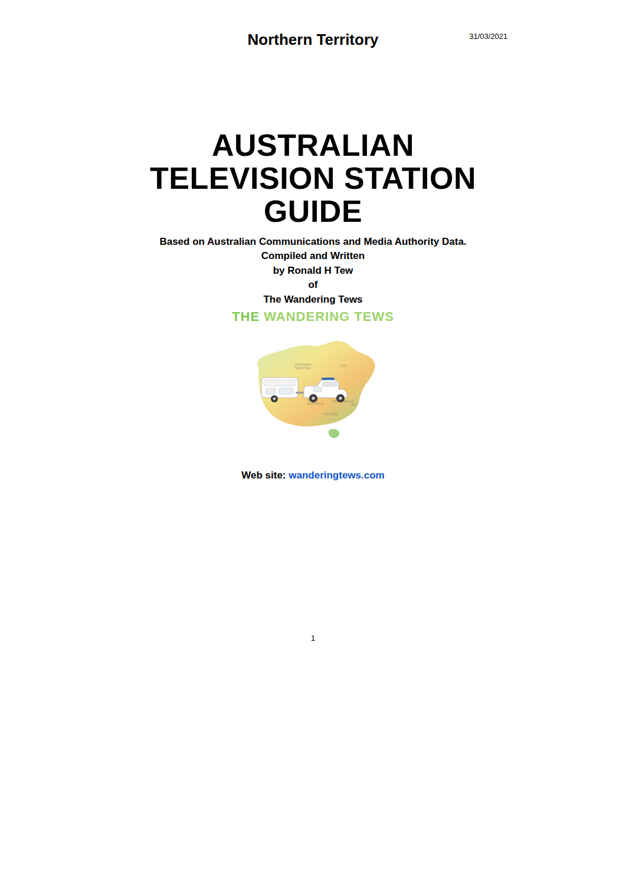31/03/2021
Northern Territory
AUSTRALIAN TELEVISION STATION GUIDE
Based on Australian Communications and Media Authority Data.
Compiled and Written
by Ronald H Tew
of
The Wandering Tews
THE WANDERING TEWS
NORTHERN TERRITORY QLD NEW SOUTH WALES ACT VICTORIA WESTERN AUSTRALIA SOUTH AUSTRALIA
Web site: wanderingtews.com
1